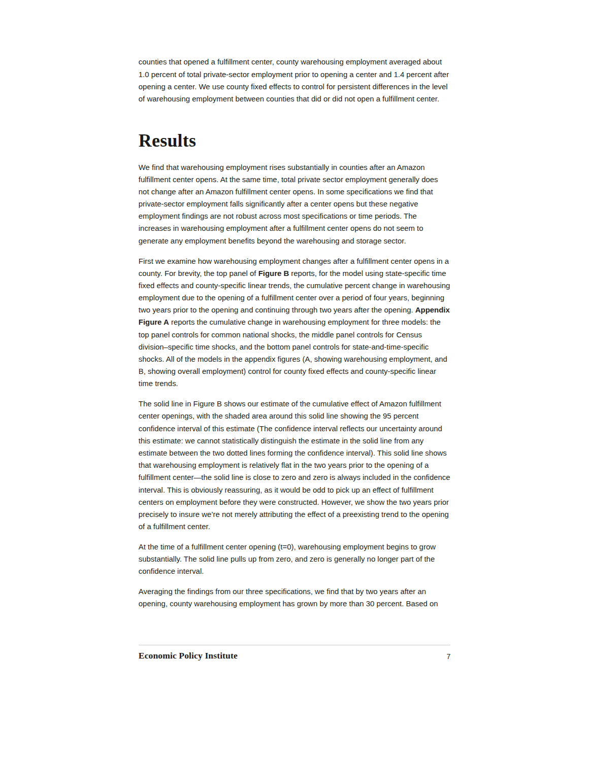counties that opened a fulfillment center, county warehousing employment averaged about 1.0 percent of total private-sector employment prior to opening a center and 1.4 percent after opening a center. We use county fixed effects to control for persistent differences in the level of warehousing employment between counties that did or did not open a fulfillment center.
Results
We find that warehousing employment rises substantially in counties after an Amazon fulfillment center opens. At the same time, total private sector employment generally does not change after an Amazon fulfillment center opens. In some specifications we find that private-sector employment falls significantly after a center opens but these negative employment findings are not robust across most specifications or time periods. The increases in warehousing employment after a fulfillment center opens do not seem to generate any employment benefits beyond the warehousing and storage sector.
First we examine how warehousing employment changes after a fulfillment center opens in a county. For brevity, the top panel of Figure B reports, for the model using state-specific time fixed effects and county-specific linear trends, the cumulative percent change in warehousing employment due to the opening of a fulfillment center over a period of four years, beginning two years prior to the opening and continuing through two years after the opening. Appendix Figure A reports the cumulative change in warehousing employment for three models: the top panel controls for common national shocks, the middle panel controls for Census division–specific time shocks, and the bottom panel controls for state-and-time-specific shocks. All of the models in the appendix figures (A, showing warehousing employment, and B, showing overall employment) control for county fixed effects and county-specific linear time trends.
The solid line in Figure B shows our estimate of the cumulative effect of Amazon fulfillment center openings, with the shaded area around this solid line showing the 95 percent confidence interval of this estimate (The confidence interval reflects our uncertainty around this estimate: we cannot statistically distinguish the estimate in the solid line from any estimate between the two dotted lines forming the confidence interval). This solid line shows that warehousing employment is relatively flat in the two years prior to the opening of a fulfillment center—the solid line is close to zero and zero is always included in the confidence interval. This is obviously reassuring, as it would be odd to pick up an effect of fulfillment centers on employment before they were constructed. However, we show the two years prior precisely to insure we’re not merely attributing the effect of a preexisting trend to the opening of a fulfillment center.
At the time of a fulfillment center opening (t=0), warehousing employment begins to grow substantially. The solid line pulls up from zero, and zero is generally no longer part of the confidence interval.
Averaging the findings from our three specifications, we find that by two years after an opening, county warehousing employment has grown by more than 30 percent. Based on
Economic Policy Institute
7